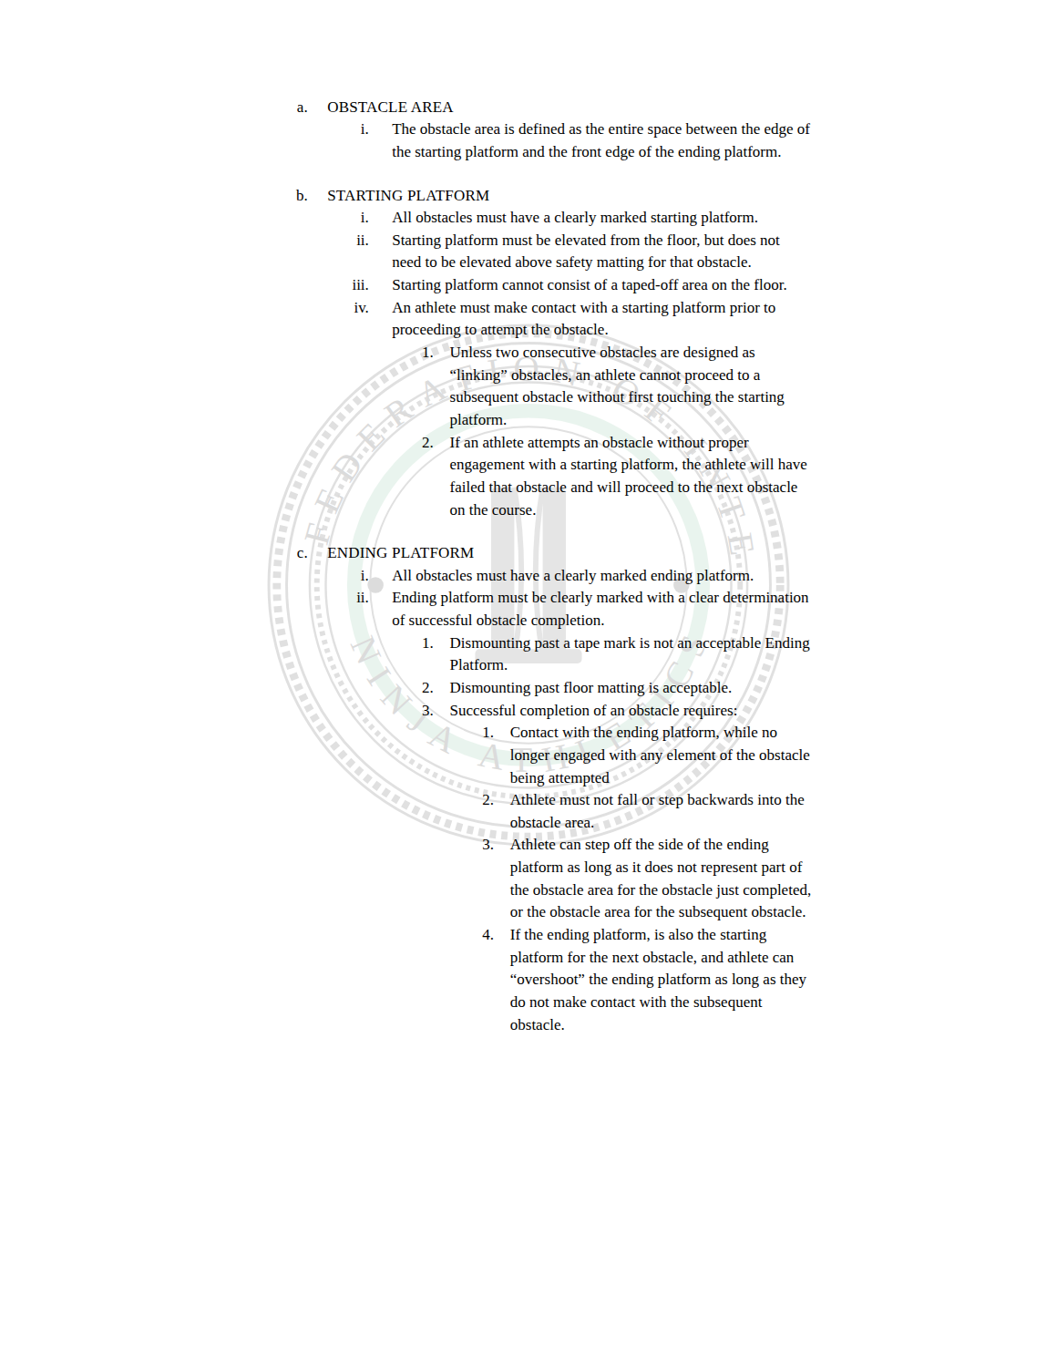FEDERATION OF INTERNATIONAL NINJA ATHLETICS
OBSTACLE AREA
The obstacle area is defined as the entire space between the edge of the starting platform and the front edge of the ending platform.
STARTING PLATFORM
All obstacles must have a clearly marked starting platform.
Starting platform must be elevated from the floor, but does not need to be elevated above safety matting for that obstacle.
Starting platform cannot consist of a taped-off area on the floor.
An athlete must make contact with a starting platform prior to proceeding to attempt the obstacle.
Unless two consecutive obstacles are designed as “linking” obstacles, an athlete cannot proceed to a subsequent obstacle without first touching the starting platform.
If an athlete attempts an obstacle without proper engagement with a starting platform, the athlete will have failed that obstacle and will proceed to the next obstacle on the course.
ENDING PLATFORM
All obstacles must have a clearly marked ending platform.
Ending platform must be clearly marked with a clear determination of successful obstacle completion.
Dismounting past a tape mark is not an acceptable Ending Platform.
Dismounting past floor matting is acceptable.
Successful completion of an obstacle requires:
Contact with the ending platform, while no longer engaged with any element of the obstacle being attempted
Athlete must not fall or step backwards into the obstacle area.
Athlete can step off the side of the ending platform as long as it does not represent part of the obstacle area for the obstacle just completed, or the obstacle area for the subsequent obstacle.
If the ending platform, is also the starting platform for the next obstacle, and athlete can “overshoot” the ending platform as long as they do not make contact with the subsequent obstacle.